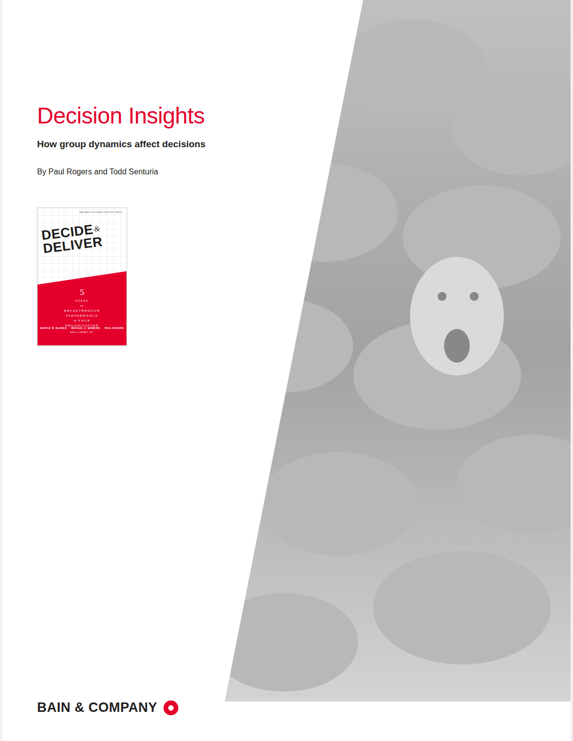Decision Insights
How group dynamics affect decisions
By Paul Rogers and Todd Senturia
Harvard Business Review Press
DECIDE&DELIVER
5
STEPS
to
BREAKTHROUGH
PERFORMANCE
in YOUR
ORGANIZATION
MARCIA W. BLENKO · MICHAEL C. MANKINS · PAUL ROGERS BAIN & COMPANY, INC.
BAIN & COMPANY